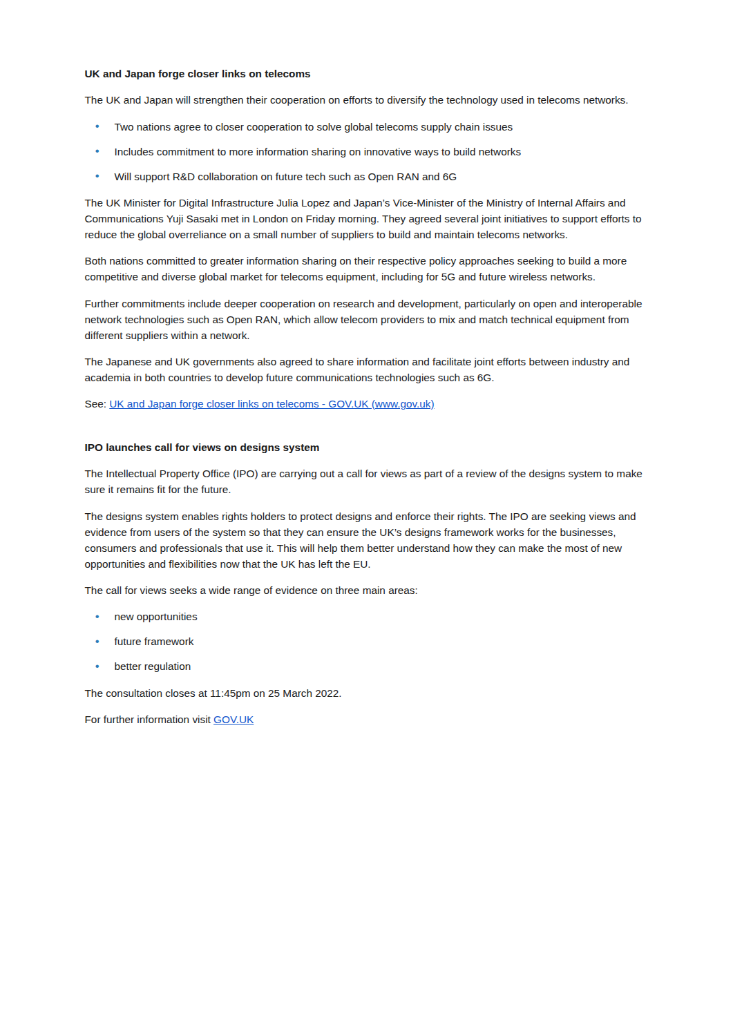UK and Japan forge closer links on telecoms
The UK and Japan will strengthen their cooperation on efforts to diversify the technology used in telecoms networks.
Two nations agree to closer cooperation to solve global telecoms supply chain issues
Includes commitment to more information sharing on innovative ways to build networks
Will support R&D collaboration on future tech such as Open RAN and 6G
The UK Minister for Digital Infrastructure Julia Lopez and Japan’s Vice-Minister of the Ministry of Internal Affairs and Communications Yuji Sasaki met in London on Friday morning. They agreed several joint initiatives to support efforts to reduce the global overreliance on a small number of suppliers to build and maintain telecoms networks.
Both nations committed to greater information sharing on their respective policy approaches seeking to build a more competitive and diverse global market for telecoms equipment, including for 5G and future wireless networks.
Further commitments include deeper cooperation on research and development, particularly on open and interoperable network technologies such as Open RAN, which allow telecom providers to mix and match technical equipment from different suppliers within a network.
The Japanese and UK governments also agreed to share information and facilitate joint efforts between industry and academia in both countries to develop future communications technologies such as 6G.
See: UK and Japan forge closer links on telecoms - GOV.UK (www.gov.uk)
IPO launches call for views on designs system
The Intellectual Property Office (IPO) are carrying out a call for views as part of a review of the designs system to make sure it remains fit for the future.
The designs system enables rights holders to protect designs and enforce their rights. The IPO are seeking views and evidence from users of the system so that they can ensure the UK’s designs framework works for the businesses, consumers and professionals that use it. This will help them better understand how they can make the most of new opportunities and flexibilities now that the UK has left the EU.
The call for views seeks a wide range of evidence on three main areas:
new opportunities
future framework
better regulation
The consultation closes at 11:45pm on 25 March 2022.
For further information visit GOV.UK